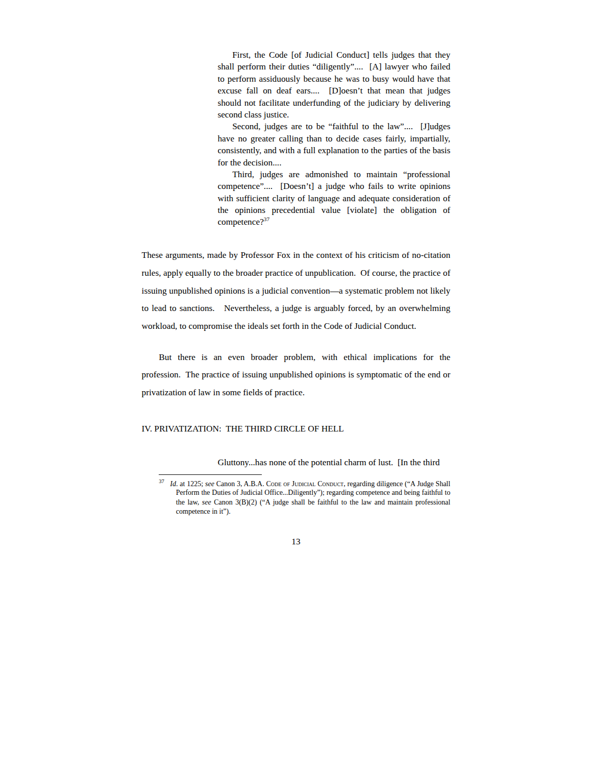First, the Code [of Judicial Conduct] tells judges that they shall perform their duties “diligently”.... [A] lawyer who failed to perform assiduously because he was to busy would have that excuse fall on deaf ears.... [D]oesn’t that mean that judges should not facilitate underfunding of the judiciary by delivering second class justice.
Second, judges are to be “faithful to the law”.... [J]udges have no greater calling than to decide cases fairly, impartially, consistently, and with a full explanation to the parties of the basis for the decision....
Third, judges are admonished to maintain “professional competence”.... [Doesn’t] a judge who fails to write opinions with sufficient clarity of language and adequate consideration of the opinions precedential value [violate] the obligation of competence?37
These arguments, made by Professor Fox in the context of his criticism of no-citation rules, apply equally to the broader practice of unpublication. Of course, the practice of issuing unpublished opinions is a judicial convention—a systematic problem not likely to lead to sanctions. Nevertheless, a judge is arguably forced, by an overwhelming workload, to compromise the ideals set forth in the Code of Judicial Conduct.
But there is an even broader problem, with ethical implications for the profession. The practice of issuing unpublished opinions is symptomatic of the end or privatization of law in some fields of practice.
IV. PRIVATIZATION: THE THIRD CIRCLE OF HELL
Gluttony...has none of the potential charm of lust. [In the third
37 Id. at 1225; see Canon 3, A.B.A. Code of Judicial Conduct, regarding diligence (“A Judge Shall Perform the Duties of Judicial Office...Diligently”); regarding competence and being faithful to the law, see Canon 3(B)(2) (“A judge shall be faithful to the law and maintain professional competence in it”).
13